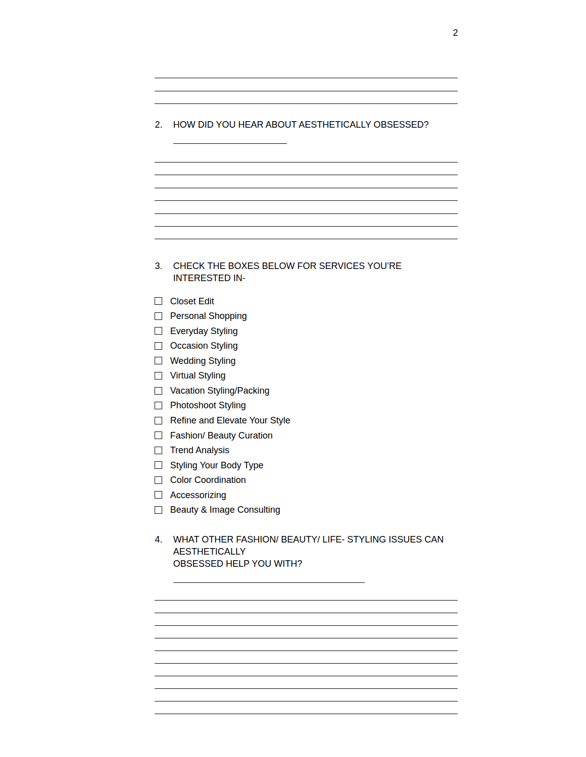2
2.
HOW DID YOU HEAR ABOUT AESTHETICALLY OBSESSED?
3.
CHECK THE BOXES BELOW FOR SERVICES YOU’RE INTERESTED IN-
Closet Edit
Personal Shopping
Everyday Styling
Occasion Styling
Wedding Styling
Virtual Styling
Vacation Styling/Packing
Photoshoot Styling
Refine and Elevate Your Style
Fashion/ Beauty Curation
Trend Analysis
Styling Your Body Type
Color Coordination
Accessorizing
Beauty & Image Consulting
4.
WHAT OTHER FASHION/ BEAUTY/ LIFE- STYLING ISSUES CAN AESTHETICALLY OBSESSED HELP YOU WITH?